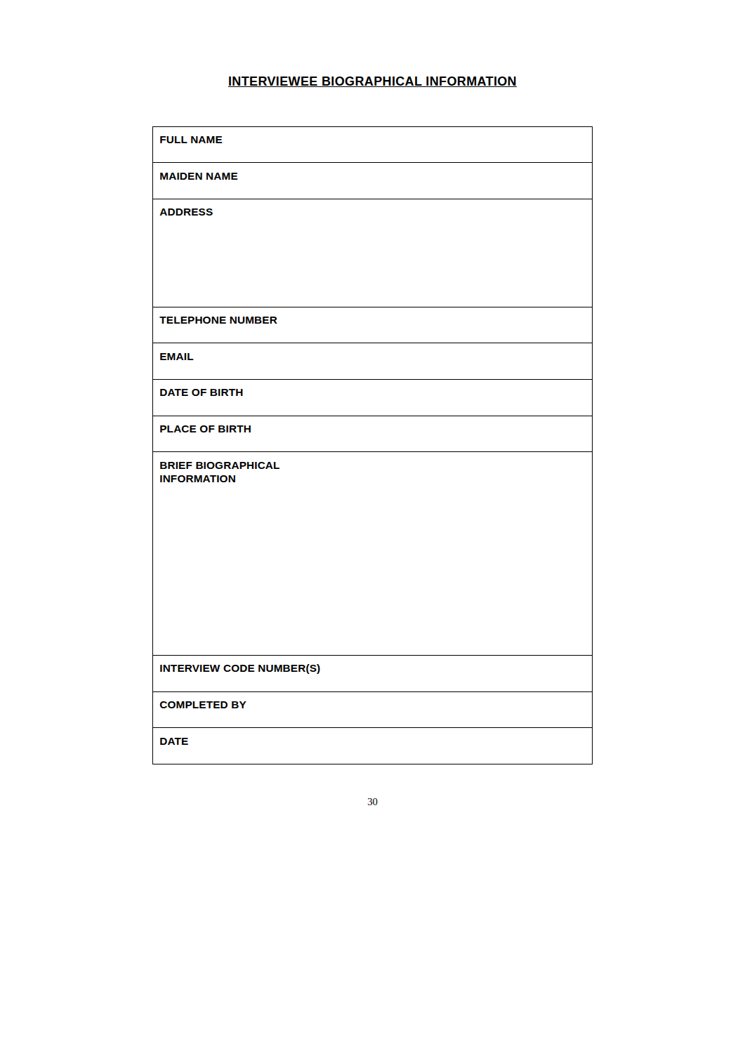INTERVIEWEE BIOGRAPHICAL INFORMATION
| FULL NAME |
| MAIDEN NAME |
| ADDRESS |
| TELEPHONE NUMBER |
| EMAIL |
| DATE OF BIRTH |
| PLACE OF BIRTH |
| BRIEF BIOGRAPHICAL INFORMATION |
| INTERVIEW CODE NUMBER(S) |
| COMPLETED BY |
| DATE |
30